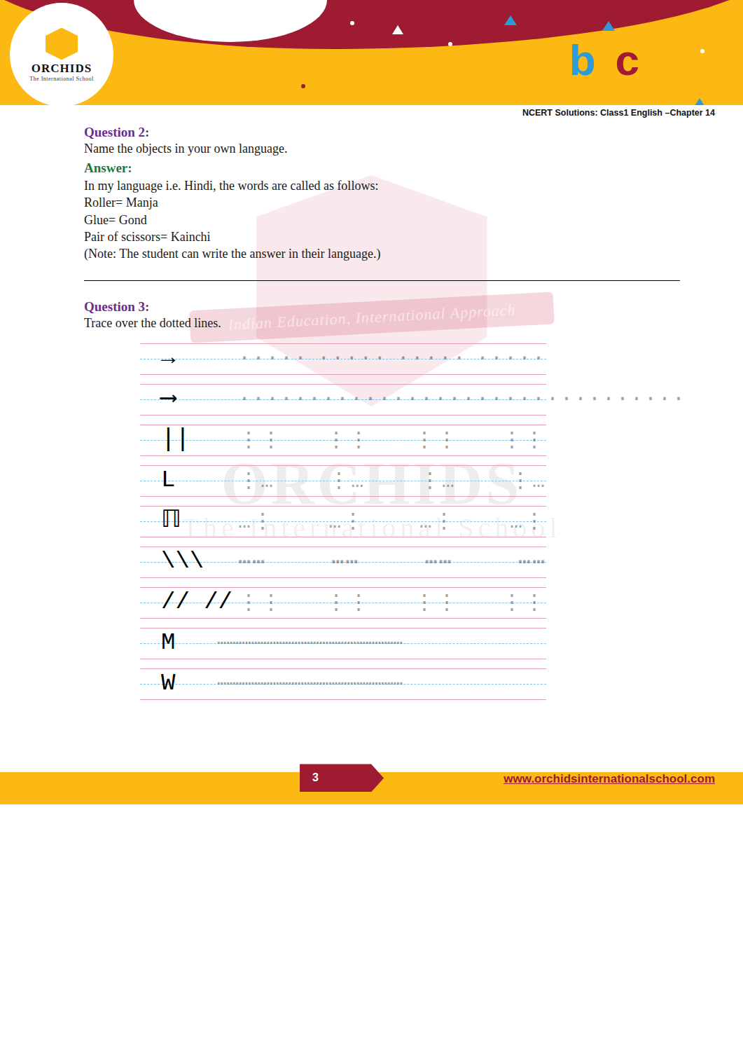abc
ORCHIDS
The International School
NCERT Solutions: Class1 English –Chapter 14
Indian Education, International Approach
ORCHIDS
The International School
Question 2:
Name the objects in your own language.
Answer:
In my language i.e. Hindi, the words are called as follows:
Roller= Manja
Glue= Gond
Pair of scissors= Kainchi
(Note: The student can write the answer in their language.)
Question 3:
Trace over the dotted lines.
→
····················
⟶
································
∣∣
⋮⋮⋮⋮⋮⋮⋮⋮
L
⋮…⋮…⋮…⋮…
ℿ
…⋮…⋮…⋮…⋮
\\\
⋯⋯⋯⋯⋯⋯⋯⋯
// //
⋮⋮⋮⋮⋮⋮⋮⋮
M
⋯⋯⋯⋯⋯⋯⋯⋯⋯⋯⋯⋯⋯⋯⋯⋯⋯⋯⋯⋯
W
⋯⋯⋯⋯⋯⋯⋯⋯⋯⋯⋯⋯⋯⋯⋯⋯⋯⋯⋯⋯
3
www.orchidsinternationalschool.com